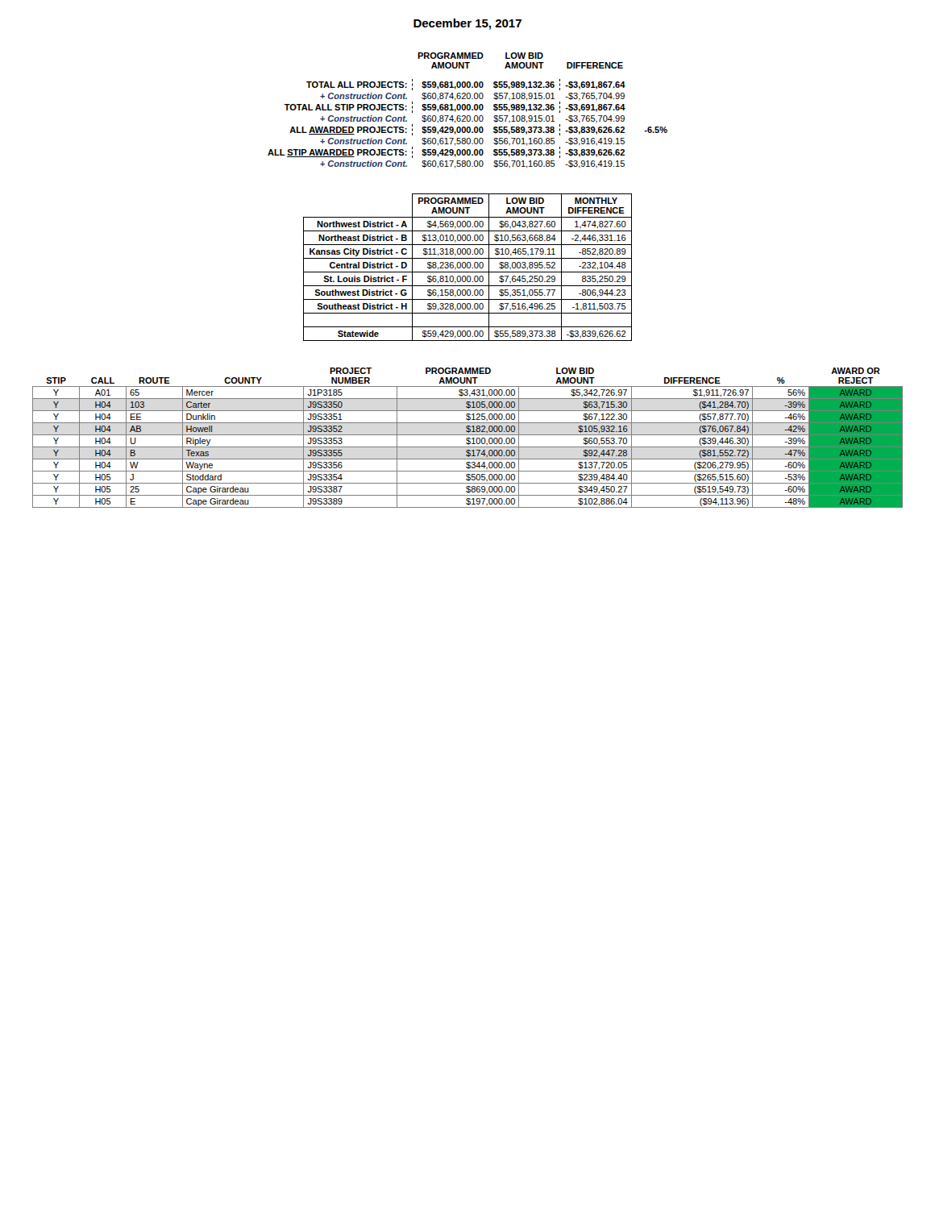December 15, 2017
| | PROGRAMMED AMOUNT | LOW BID AMOUNT | DIFFERENCE | |
| TOTAL ALL PROJECTS: | $59,681,000.00 | $55,989,132.36 | -$3,691,867.64 | |
| + Construction Cont. | $60,874,620.00 | $57,108,915.01 | -$3,765,704.99 | |
| TOTAL ALL STIP PROJECTS: | $59,681,000.00 | $55,989,132.36 | -$3,691,867.64 | |
| + Construction Cont. | $60,874,620.00 | $57,108,915.01 | -$3,765,704.99 | |
| ALL AWARDED PROJECTS: | $59,429,000.00 | $55,589,373.38 | -$3,839,626.62 | -6.5% |
| + Construction Cont. | $60,617,580.00 | $56,701,160.85 | -$3,916,419.15 | |
| ALL STIP AWARDED PROJECTS: | $59,429,000.00 | $55,589,373.38 | -$3,839,626.62 | |
| + Construction Cont. | $60,617,580.00 | $56,701,160.85 | -$3,916,419.15 | |
| | PROGRAMMED AMOUNT | LOW BID AMOUNT | MONTHLY DIFFERENCE |
| Northwest District - A | $4,569,000.00 | $6,043,827.60 | 1,474,827.60 |
| Northeast District - B | $13,010,000.00 | $10,563,668.84 | -2,446,331.16 |
| Kansas City District - C | $11,318,000.00 | $10,465,179.11 | -852,820.89 |
| Central District - D | $8,236,000.00 | $8,003,895.52 | -232,104.48 |
| St. Louis District - F | $6,810,000.00 | $7,645,250.29 | 835,250.29 |
| Southwest District - G | $6,158,000.00 | $5,351,055.77 | -806,944.23 |
| Southeast District - H | $9,328,000.00 | $7,516,496.25 | -1,811,503.75 |
| Statewide | $59,429,000.00 | $55,589,373.38 | -$3,839,626.62 |
| STIP | CALL | ROUTE | COUNTY | PROJECT NUMBER | PROGRAMMED AMOUNT | LOW BID AMOUNT | DIFFERENCE | % | AWARD OR REJECT |
| --- | --- | --- | --- | --- | --- | --- | --- | --- | --- |
| Y | A01 | 65 | Mercer | J1P3185 | $3,431,000.00 | $5,342,726.97 | $1,911,726.97 | 56% | AWARD |
| Y | H04 | 103 | Carter | J9S3350 | $105,000.00 | $63,715.30 | ($41,284.70) | -39% | AWARD |
| Y | H04 | EE | Dunklin | J9S3351 | $125,000.00 | $67,122.30 | ($57,877.70) | -46% | AWARD |
| Y | H04 | AB | Howell | J9S3352 | $182,000.00 | $105,932.16 | ($76,067.84) | -42% | AWARD |
| Y | H04 | U | Ripley | J9S3353 | $100,000.00 | $60,553.70 | ($39,446.30) | -39% | AWARD |
| Y | H04 | B | Texas | J9S3355 | $174,000.00 | $92,447.28 | ($81,552.72) | -47% | AWARD |
| Y | H04 | W | Wayne | J9S3356 | $344,000.00 | $137,720.05 | ($206,279.95) | -60% | AWARD |
| Y | H05 | J | Stoddard | J9S3354 | $505,000.00 | $239,484.40 | ($265,515.60) | -53% | AWARD |
| Y | H05 | 25 | Cape Girardeau | J9S3387 | $869,000.00 | $349,450.27 | ($519,549.73) | -60% | AWARD |
| Y | H05 | E | Cape Girardeau | J9S3389 | $197,000.00 | $102,886.04 | ($94,113.96) | -48% | AWARD |